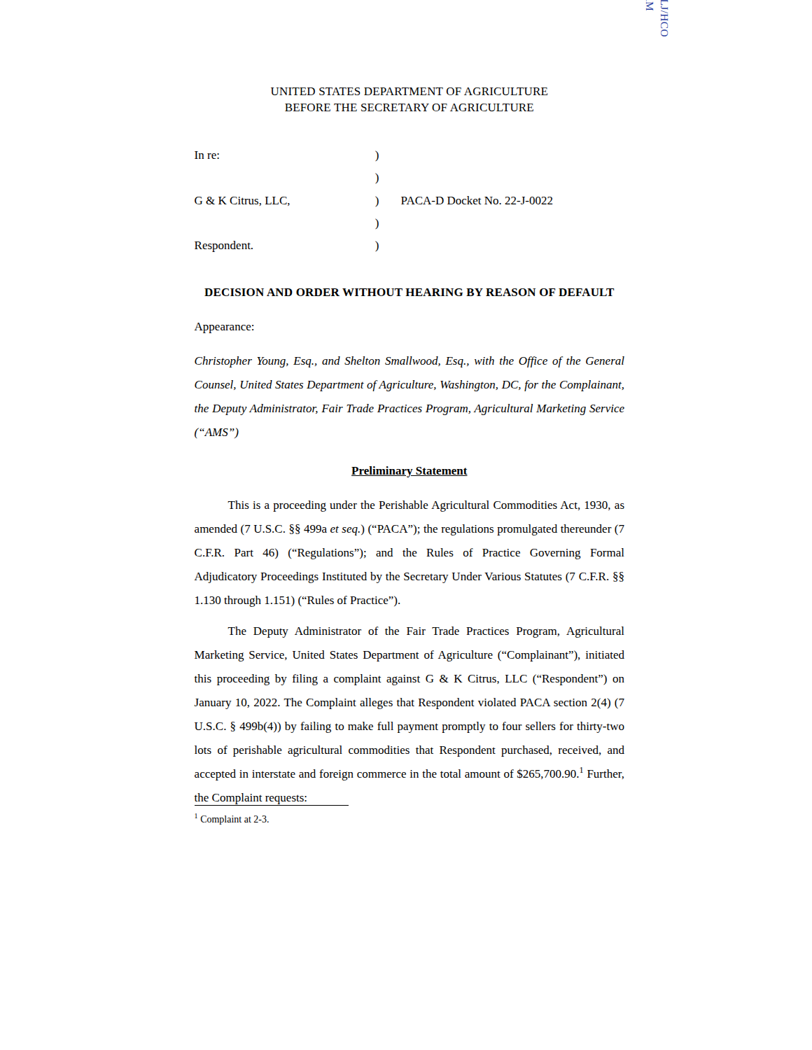RECD - USDA/OALJ/HCO 2022 APR 6 8:30 AM
UNITED STATES DEPARTMENT OF AGRICULTURE
BEFORE THE SECRETARY OF AGRICULTURE
| In re: | ) | |
| | ) | |
| G & K Citrus, LLC, | ) | PACA-D Docket No. 22-J-0022 |
| | ) | |
| Respondent. | ) | |
DECISION AND ORDER WITHOUT HEARING BY REASON OF DEFAULT
Appearance:
Christopher Young, Esq., and Shelton Smallwood, Esq., with the Office of the General Counsel, United States Department of Agriculture, Washington, DC, for the Complainant, the Deputy Administrator, Fair Trade Practices Program, Agricultural Marketing Service (“AMS”)
Preliminary Statement
This is a proceeding under the Perishable Agricultural Commodities Act, 1930, as amended (7 U.S.C. §§ 499a et seq.) (“PACA”); the regulations promulgated thereunder (7 C.F.R. Part 46) (“Regulations”); and the Rules of Practice Governing Formal Adjudicatory Proceedings Instituted by the Secretary Under Various Statutes (7 C.F.R. §§ 1.130 through 1.151) (“Rules of Practice”).
The Deputy Administrator of the Fair Trade Practices Program, Agricultural Marketing Service, United States Department of Agriculture (“Complainant”), initiated this proceeding by filing a complaint against G & K Citrus, LLC (“Respondent”) on January 10, 2022. The Complaint alleges that Respondent violated PACA section 2(4) (7 U.S.C. § 499b(4)) by failing to make full payment promptly to four sellers for thirty-two lots of perishable agricultural commodities that Respondent purchased, received, and accepted in interstate and foreign commerce in the total amount of $265,700.90.1 Further, the Complaint requests:
1 Complaint at 2-3.